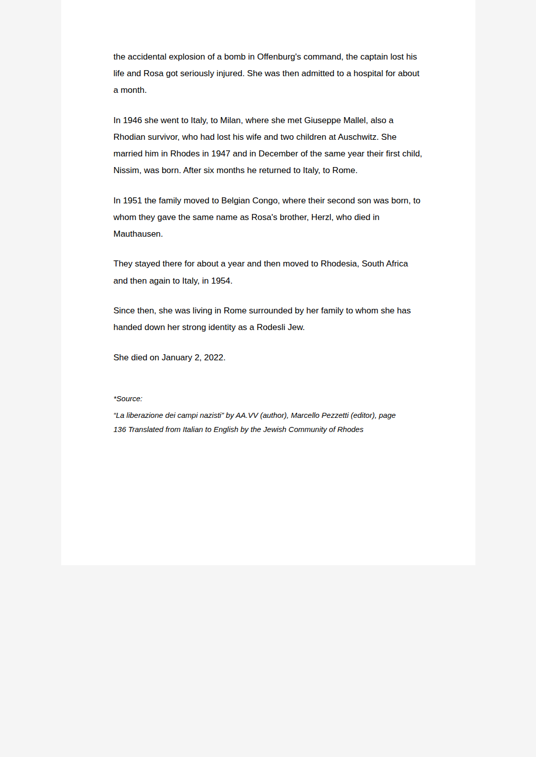the accidental explosion of a bomb in Offenburg's command, the captain lost his life and Rosa got seriously injured. She was then admitted to a hospital for about a month.
In 1946 she went to Italy, to Milan, where she met Giuseppe Mallel, also a Rhodian survivor, who had lost his wife and two children at Auschwitz. She married him in Rhodes in 1947 and in December of the same year their first child, Nissim, was born. After six months he returned to Italy, to Rome.
In 1951 the family moved to Belgian Congo, where their second son was born, to whom they gave the same name as Rosa's brother, Herzl, who died in Mauthausen.
They stayed there for about a year and then moved to Rhodesia, South Africa and then again to Italy, in 1954.
Since then, she was living in Rome surrounded by her family to whom she has handed down her strong identity as a Rodesli Jew.
She died on January 2, 2022.
*Source:
“La liberazione dei campi nazisti” by AA.VV (author), Marcello Pezzetti (editor), page
136 Translated from Italian to English by the Jewish Community of Rhodes